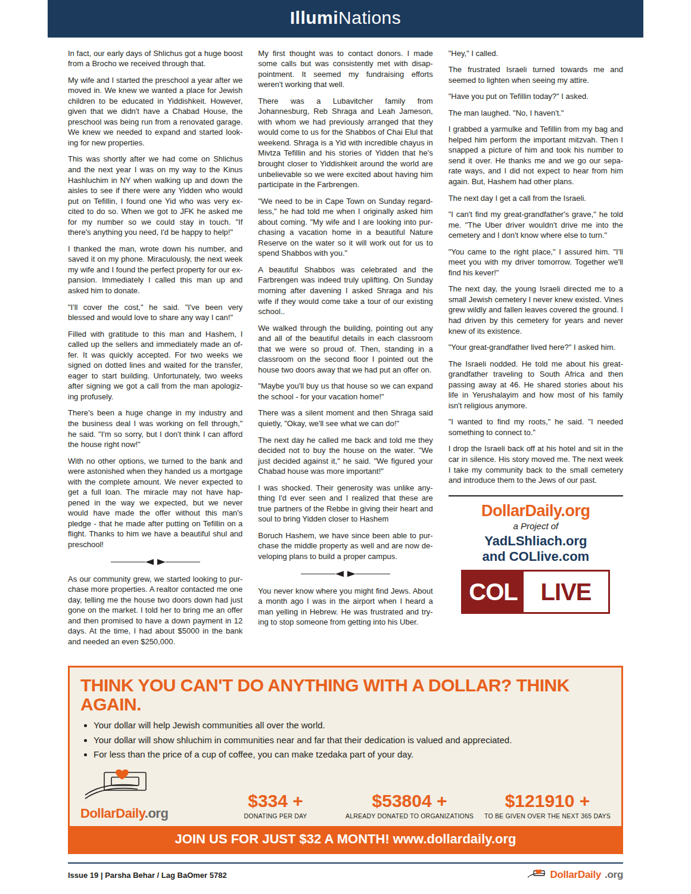IllumiNations
In fact, our early days of Shlichus got a huge boost from a Brocho we received through that.
My wife and I started the preschool a year after we moved in. We knew we wanted a place for Jewish children to be educated in Yiddishkeit. However, given that we didn't have a Chabad House, the preschool was being run from a renovated garage. We knew we needed to expand and started looking for new properties.
This was shortly after we had come on Shlichus and the next year I was on my way to the Kinus Hashluchim in NY when walking up and down the aisles to see if there were any Yidden who would put on Tefillin, I found one Yid who was very excited to do so. When we got to JFK he asked me for my number so we could stay in touch. "If there's anything you need, I'd be happy to help!"
I thanked the man, wrote down his number, and saved it on my phone. Miraculously, the next week my wife and I found the perfect property for our expansion. Immediately I called this man up and asked him to donate.
"I'll cover the cost," he said. "I've been very blessed and would love to share any way I can!"
Filled with gratitude to this man and Hashem, I called up the sellers and immediately made an offer. It was quickly accepted. For two weeks we signed on dotted lines and waited for the transfer, eager to start building. Unfortunately, two weeks after signing we got a call from the man apologizing profusely.
There's been a huge change in my industry and the business deal I was working on fell through," he said. "I'm so sorry, but I don't think I can afford the house right now!"
With no other options, we turned to the bank and were astonished when they handed us a mortgage with the complete amount. We never expected to get a full loan. The miracle may not have happened in the way we expected, but we never would have made the offer without this man's pledge - that he made after putting on Tefillin on a flight. Thanks to him we have a beautiful shul and preschool!
As our community grew, we started looking to purchase more properties. A realtor contacted me one day, telling me the house two doors down had just gone on the market. I told her to bring me an offer and then promised to have a down payment in 12 days. At the time, I had about $5000 in the bank and needed an even $250,000.
My first thought was to contact donors. I made some calls but was consistently met with disappointment. It seemed my fundraising efforts weren't working that well.
There was a Lubavitcher family from Johannesburg, Reb Shraga and Leah Jameson, with whom we had previously arranged that they would come to us for the Shabbos of Chai Elul that weekend. Shraga is a Yid with incredible chayus in Mivtza Tefillin and his stories of Yidden that he's brought closer to Yiddishkeit around the world are unbelievable so we were excited about having him participate in the Farbrengen.
"We need to be in Cape Town on Sunday regardless," he had told me when I originally asked him about coming. "My wife and I are looking into purchasing a vacation home in a beautiful Nature Reserve on the water so it will work out for us to spend Shabbos with you."
A beautiful Shabbos was celebrated and the Farbrengen was indeed truly uplifting. On Sunday morning after davening I asked Shraga and his wife if they would come take a tour of our existing school..
We walked through the building, pointing out any and all of the beautiful details in each classroom that we were so proud of. Then, standing in a classroom on the second floor I pointed out the house two doors away that we had put an offer on.
"Maybe you'll buy us that house so we can expand the school - for your vacation home!"
There was a silent moment and then Shraga said quietly, "Okay, we'll see what we can do!"
The next day he called me back and told me they decided not to buy the house on the water. "We just decided against it," he said. "We figured your Chabad house was more important!"
I was shocked. Their generosity was unlike anything I'd ever seen and I realized that these are true partners of the Rebbe in giving their heart and soul to bring Yidden closer to Hashem
Boruch Hashem, we have since been able to purchase the middle property as well and are now developing plans to build a proper campus.
You never know where you might find Jews. About a month ago I was in the airport when I heard a man yelling in Hebrew. He was frustrated and trying to stop someone from getting into his Uber.
"Hey," I called.
The frustrated Israeli turned towards me and seemed to lighten when seeing my attire.
"Have you put on Tefillin today?" I asked.
The man laughed. "No, I haven't."
I grabbed a yarmulke and Tefillin from my bag and helped him perform the important mitzvah. Then I snapped a picture of him and took his number to send it over. He thanks me and we go our separate ways, and I did not expect to hear from him again. But, Hashem had other plans.
The next day I get a call from the Israeli.
"I can't find my great-grandfather's grave," he told me. "The Uber driver wouldn't drive me into the cemetery and I don't know where else to turn."
"You came to the right place," I assured him. "I'll meet you with my driver tomorrow. Together we'll find his kever!"
The next day, the young Israeli directed me to a small Jewish cemetery I never knew existed. Vines grew wildly and fallen leaves covered the ground. I had driven by this cemetery for years and never knew of its existence.
"Your great-grandfather lived here?" I asked him.
The Israeli nodded. He told me about his great-grandfather traveling to South Africa and then passing away at 46. He shared stories about his life in Yerushalayim and how most of his family isn't religious anymore.
"I wanted to find my roots," he said. "I needed something to connect to."
I drop the Israeli back off at his hotel and sit in the car in silence. His story moved me. The next week I take my community back to the small cemetery and introduce them to the Jews of our past.
DollarDaily.org
a Project of
YadLShliach.org
and COLlive.com
COL
LIVE
THINK YOU CAN'T DO ANYTHING WITH A DOLLAR? THINK AGAIN.
Your dollar will help Jewish communities all over the world.
Your dollar will show shluchim in communities near and far that their dedication is valued and appreciated.
For less than the price of a cup of coffee, you can make tzedaka part of your day.
DollarDaily.org
$334 +
Donating per day
$53804 +
Already donated to organizations
$121910 +
To be given over the next 365 days
JOIN US FOR JUST $32 A MONTH! www.dollardaily.org
Issue 19 | Parsha Behar / Lag BaOmer 5782
DollarDaily.org